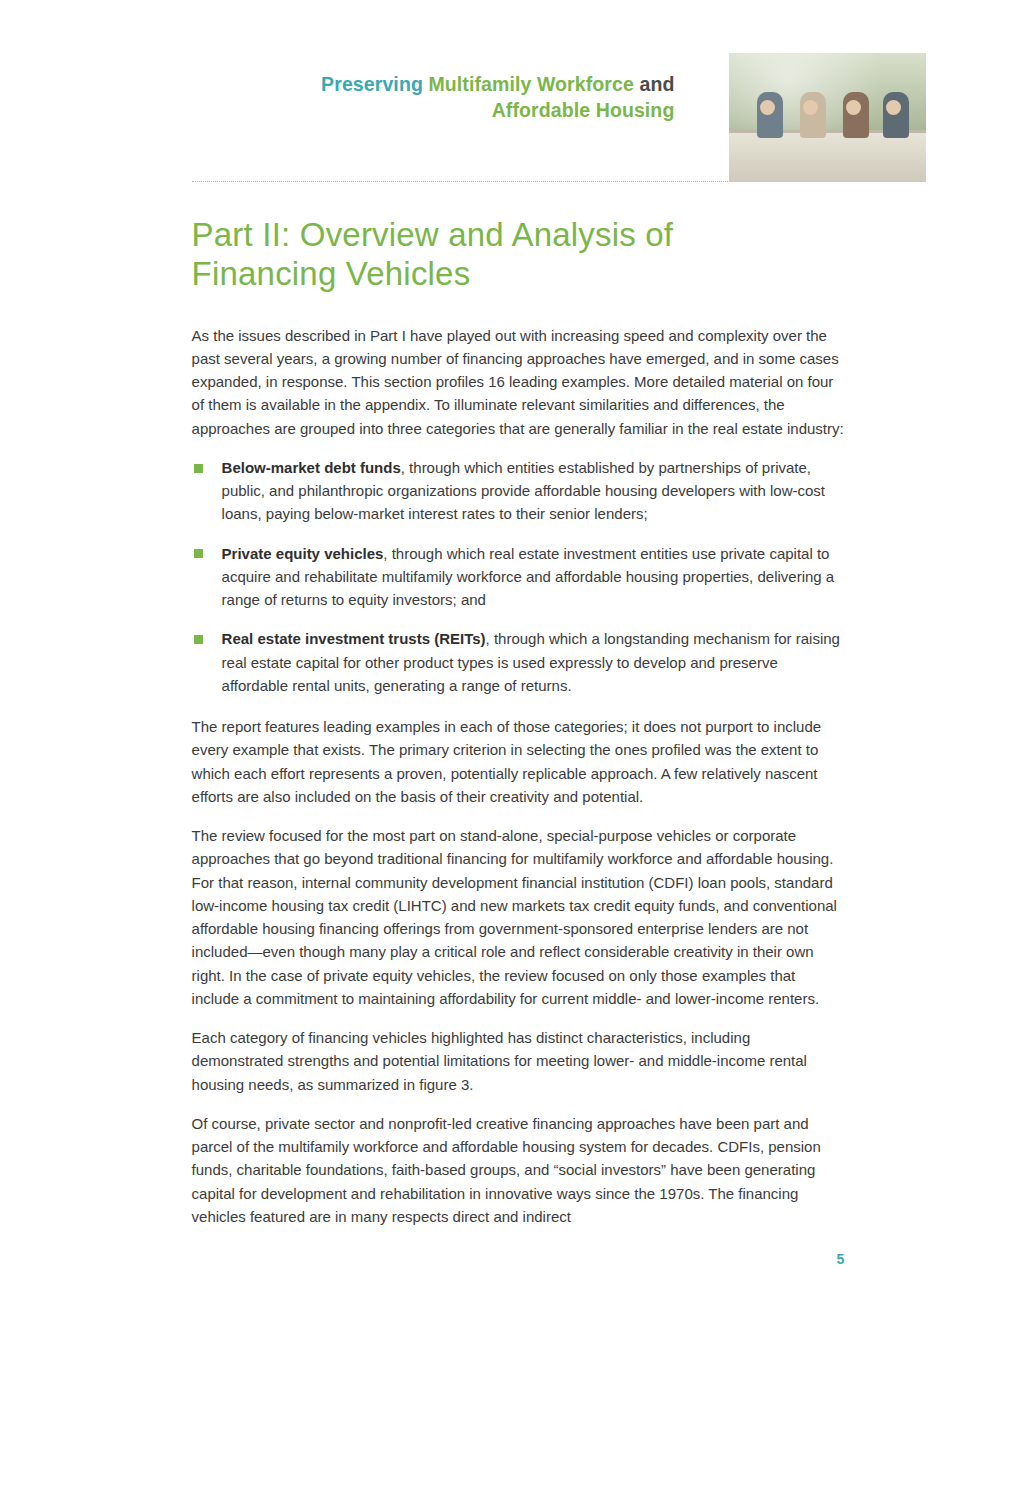Preserving Multifamily Workforce and
Affordable Housing
Part II: Overview and Analysis of
Financing Vehicles
As the issues described in Part I have played out with increasing speed and complexity over the past several years, a growing number of financing approaches have emerged, and in some cases expanded, in response. This section profiles 16 leading examples. More detailed material on four of them is available in the appendix. To illuminate relevant similarities and differences, the approaches are grouped into three categories that are generally familiar in the real estate industry:
Below-market debt funds, through which entities established by partnerships of private, public, and philanthropic organizations provide affordable housing developers with low-cost loans, paying below-market interest rates to their senior lenders;
Private equity vehicles, through which real estate investment entities use private capital to acquire and rehabilitate multifamily workforce and affordable housing properties, delivering a range of returns to equity investors; and
Real estate investment trusts (REITs), through which a longstanding mechanism for raising real estate capital for other product types is used expressly to develop and preserve affordable rental units, generating a range of returns.
The report features leading examples in each of those categories; it does not purport to include every example that exists. The primary criterion in selecting the ones profiled was the extent to which each effort represents a proven, potentially replicable approach. A few relatively nascent efforts are also included on the basis of their creativity and potential.
The review focused for the most part on stand-alone, special-purpose vehicles or corporate approaches that go beyond traditional financing for multifamily workforce and affordable housing. For that reason, internal community development financial institution (CDFI) loan pools, standard low-income housing tax credit (LIHTC) and new markets tax credit equity funds, and conventional affordable housing financing offerings from government-sponsored enterprise lenders are not included—even though many play a critical role and reflect considerable creativity in their own right. In the case of private equity vehicles, the review focused on only those examples that include a commitment to maintaining affordability for current middle- and lower-income renters.
Each category of financing vehicles highlighted has distinct characteristics, including demonstrated strengths and potential limitations for meeting lower- and middle-income rental housing needs, as summarized in figure 3.
Of course, private sector and nonprofit-led creative financing approaches have been part and parcel of the multifamily workforce and affordable housing system for decades. CDFIs, pension funds, charitable foundations, faith-based groups, and “social investors” have been generating capital for development and rehabilitation in innovative ways since the 1970s. The financing vehicles featured are in many respects direct and indirect
5